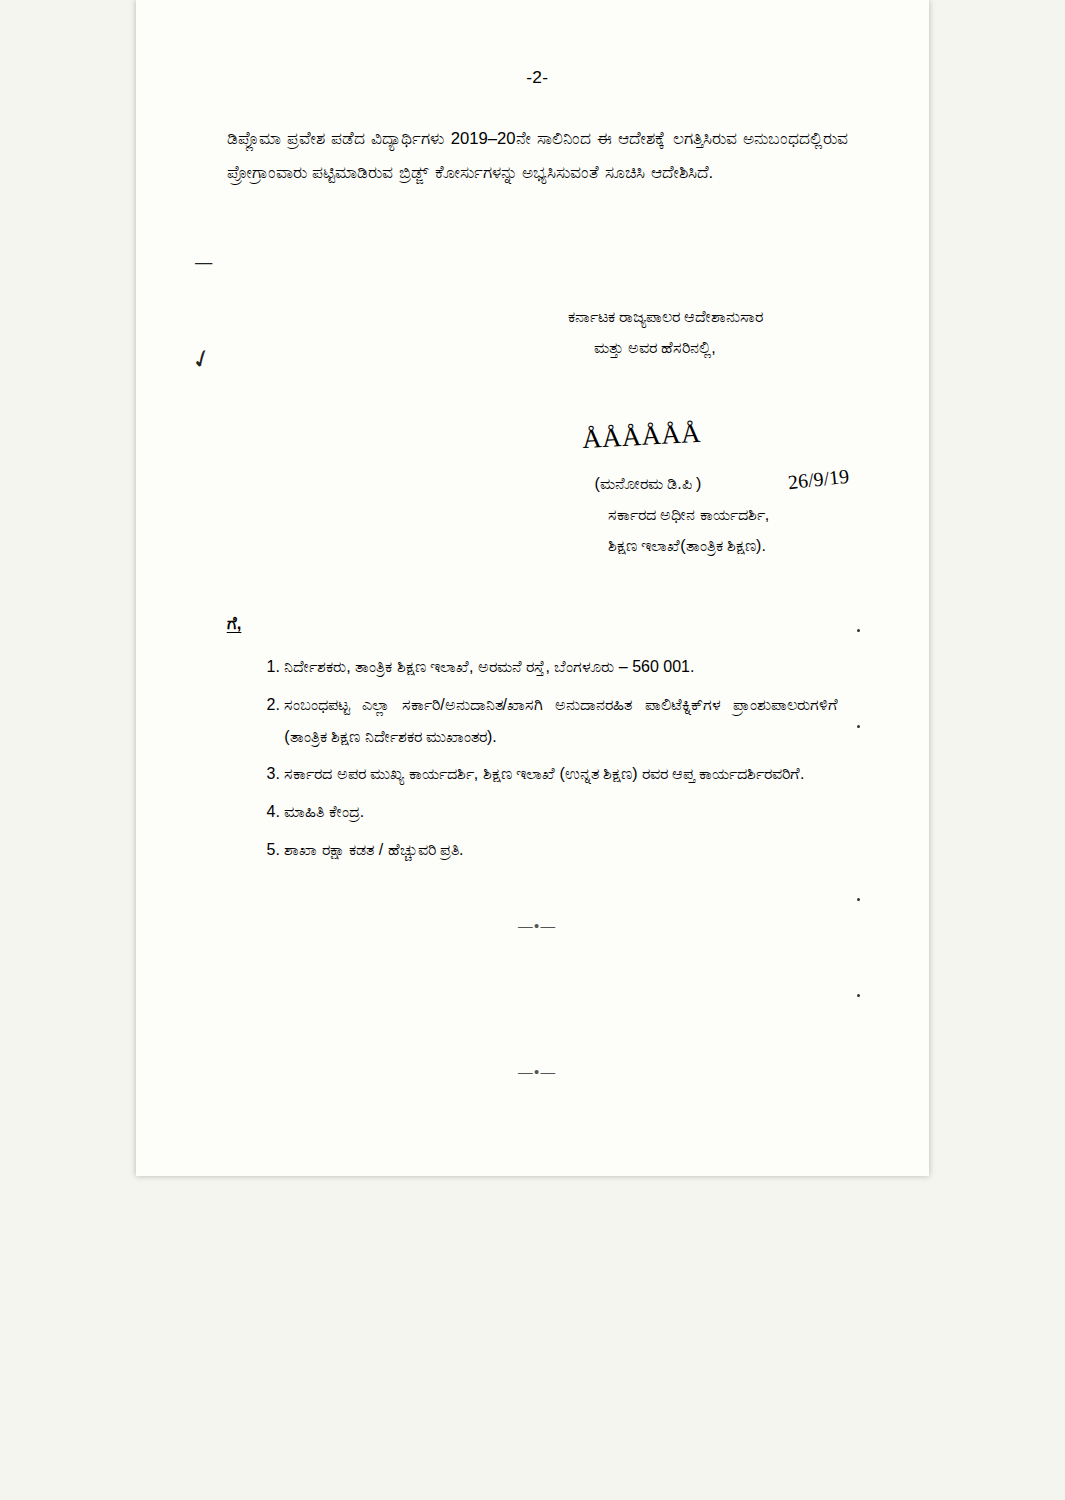-2-
ಡಿಪ್ಲೊಮಾ ಪ್ರವೇಶ ಪಡೆದ ವಿದ್ಯಾರ್ಥಿಗಳು 2019–20ನೇ ಸಾಲಿನಿಂದ ಈ ಆದೇಶಕ್ಕೆ ಲಗತ್ತಿಸಿರುವ ಅನುಬಂಧದಲ್ಲಿರುವ ಪ್ರೋಗ್ರಾಂವಾರು ಪಟ್ಟಿಮಾಡಿರುವ ಬ್ರಿಡ್ಜ್ ಕೋರ್ಸುಗಳನ್ನು ಅಭ್ಯಸಿಸುವಂತೆ ಸೂಚಿಸಿ ಆದೇಶಿಸಿದೆ.
ಕರ್ನಾಟಕ ರಾಜ್ಯಪಾಲರ ಆದೇಶಾನುಸಾರ
ಮತ್ತು ಅವರ ಹೆಸರಿನಲ್ಲಿ,
ÅÅÅÅÅÅ
(ಮನೋರಮ ಡಿ.ಪಿ )
26/9/19
ಸರ್ಕಾರದ ಅಧೀನ ಕಾರ್ಯದರ್ಶಿ,
ಶಿಕ್ಷಣ ಇಲಾಖೆ(ತಾಂತ್ರಿಕ ಶಿಕ್ಷಣ).
ಗೆ,
ನಿರ್ದೇಶಕರು, ತಾಂತ್ರಿಕ ಶಿಕ್ಷಣ ಇಲಾಖೆ, ಅರಮನೆ ರಸ್ತೆ, ಬೆಂಗಳೂರು – 560 001.
ಸಂಬಂಧಪಟ್ಟ ಎಲ್ಲಾ ಸರ್ಕಾರಿ/ಅನುದಾನಿತ/ಖಾಸಗಿ ಅನುದಾನರಹಿತ ಪಾಲಿಟೆಕ್ನಿಕ್‌ಗಳ ಪ್ರಾಂಶುಪಾಲರುಗಳಿಗೆ (ತಾಂತ್ರಿಕ ಶಿಕ್ಷಣ ನಿರ್ದೇಶಕರ ಮುಖಾಂತರ).
ಸರ್ಕಾರದ ಅಪರ ಮುಖ್ಯ ಕಾರ್ಯದರ್ಶಿ, ಶಿಕ್ಷಣ ಇಲಾಖೆ (ಉನ್ನತ ಶಿಕ್ಷಣ) ರವರ ಆಪ್ತ ಕಾರ್ಯದರ್ಶಿರವರಿಗೆ.
ಮಾಹಿತಿ ಕೇಂದ್ರ.
ಶಾಖಾ ರಕ್ಷಾ ಕಡತ / ಹೆಚ್ಚುವರಿ ಪ್ರತಿ.
—•—
—•—
✓ —